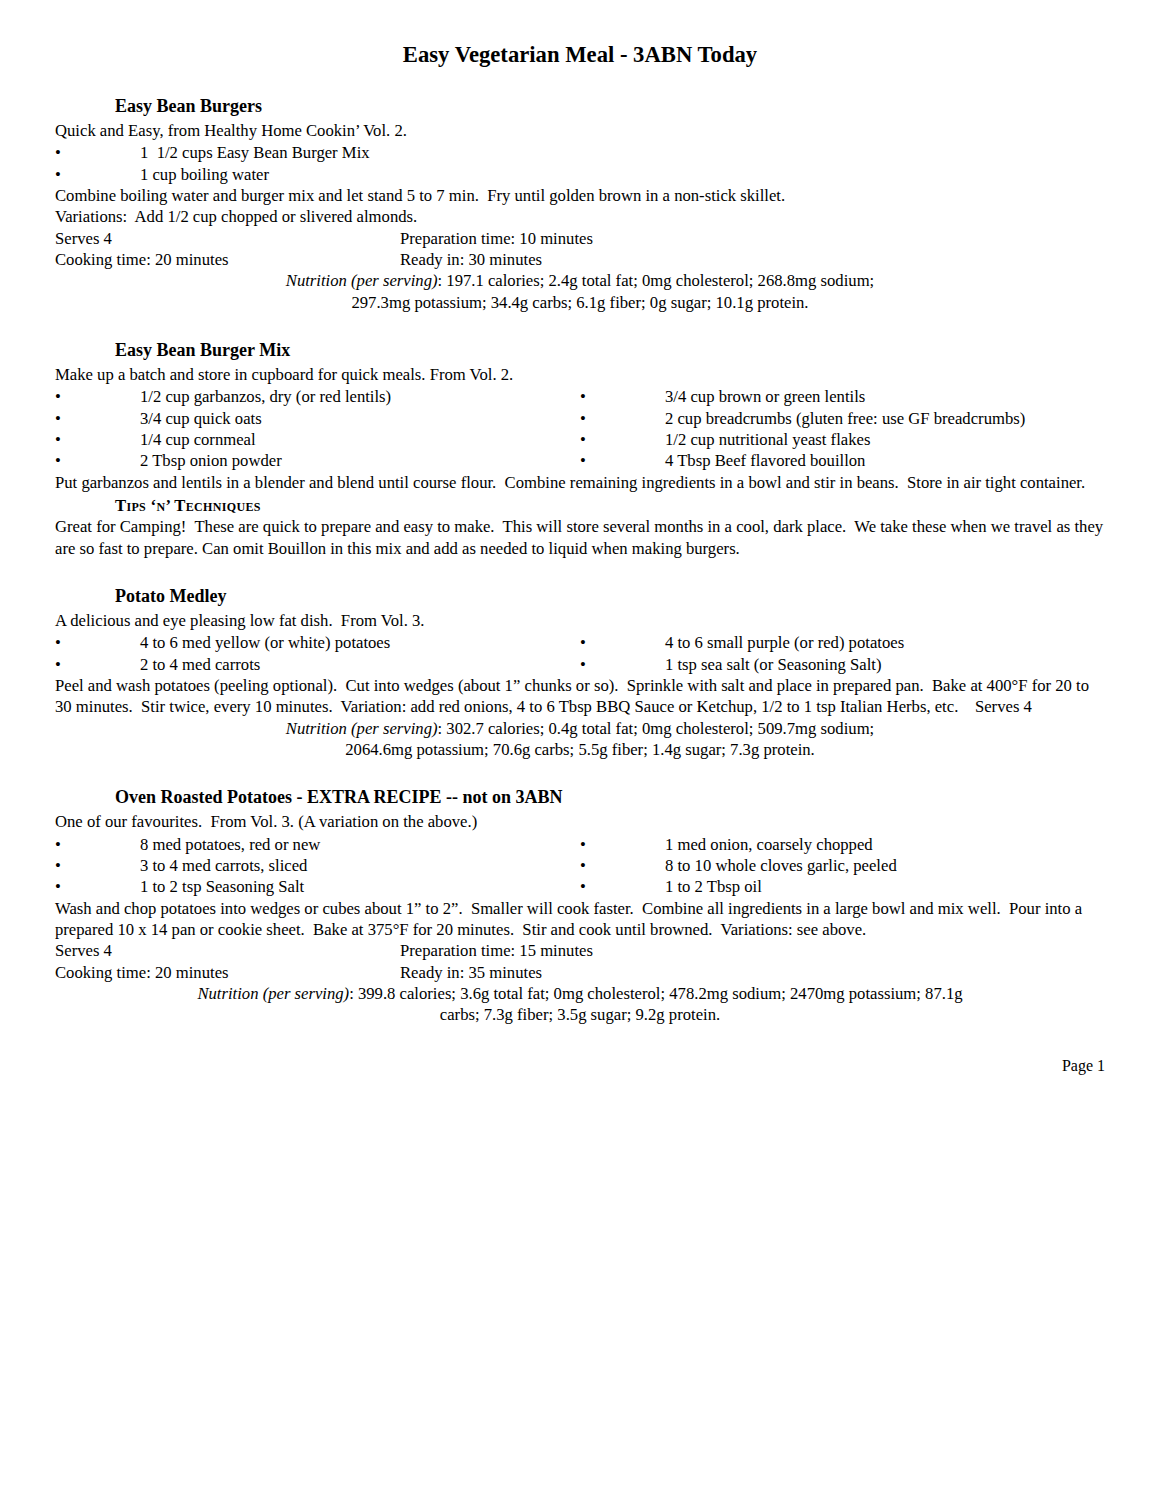Easy Vegetarian Meal - 3ABN Today
Easy Bean Burgers
Quick and Easy, from Healthy Home Cookin’ Vol. 2.
1 1/2 cups Easy Bean Burger Mix
1 cup boiling water
Combine boiling water and burger mix and let stand 5 to 7 min. Fry until golden brown in a non-stick skillet.
Variations: Add 1/2 cup chopped or slivered almonds.
Serves 4 Preparation time: 10 minutes
Cooking time: 20 minutes Ready in: 30 minutes
Nutrition (per serving): 197.1 calories; 2.4g total fat; 0mg cholesterol; 268.8mg sodium;297.3mg potassium; 34.4g carbs; 6.1g fiber; 0g sugar; 10.1g protein.
Easy Bean Burger Mix
Make up a batch and store in cupboard for quick meals. From Vol. 2.
1/2 cup garbanzos, dry (or red lentils)
3/4 cup quick oats
1/4 cup cornmeal
2 Tbsp onion powder
3/4 cup brown or green lentils
2 cup breadcrumbs (gluten free: use GF breadcrumbs)
1/2 cup nutritional yeast flakes
4 Tbsp Beef flavored bouillon
Put garbanzos and lentils in a blender and blend until course flour. Combine remaining ingredients in a bowl and stir in beans. Store in air tight container.
Tips ‘n’ Techniques
Great for Camping! These are quick to prepare and easy to make. This will store several months in a cool, dark place. We take these when we travel as they are so fast to prepare. Can omit Bouillon in this mix and add as needed to liquid when making burgers.
Potato Medley
A delicious and eye pleasing low fat dish. From Vol. 3.
4 to 6 med yellow (or white) potatoes
2 to 4 med carrots
4 to 6 small purple (or red) potatoes
1 tsp sea salt (or Seasoning Salt)
Peel and wash potatoes (peeling optional). Cut into wedges (about 1” chunks or so). Sprinkle with salt and place in prepared pan. Bake at 400°F for 20 to 30 minutes. Stir twice, every 10 minutes. Variation: add red onions, 4 to 6 Tbsp BBQ Sauce or Ketchup, 1/2 to 1 tsp Italian Herbs, etc. Serves 4
Nutrition (per serving): 302.7 calories; 0.4g total fat; 0mg cholesterol; 509.7mg sodium;2064.6mg potassium; 70.6g carbs; 5.5g fiber; 1.4g sugar; 7.3g protein.
Oven Roasted Potatoes - EXTRA RECIPE -- not on 3ABN
One of our favourites. From Vol. 3. (A variation on the above.)
8 med potatoes, red or new
3 to 4 med carrots, sliced
1 to 2 tsp Seasoning Salt
1 med onion, coarsely chopped
8 to 10 whole cloves garlic, peeled
1 to 2 Tbsp oil
Wash and chop potatoes into wedges or cubes about 1” to 2”. Smaller will cook faster. Combine all ingredients in a large bowl and mix well. Pour into a prepared 10 x 14 pan or cookie sheet. Bake at 375°F for 20 minutes. Stir and cook until browned. Variations: see above.
Serves 4 Preparation time: 15 minutes
Cooking time: 20 minutes Ready in: 35 minutes
Nutrition (per serving): 399.8 calories; 3.6g total fat; 0mg cholesterol; 478.2mg sodium; 2470mg potassium; 87.1gcarbs; 7.3g fiber; 3.5g sugar; 9.2g protein.
Page 1